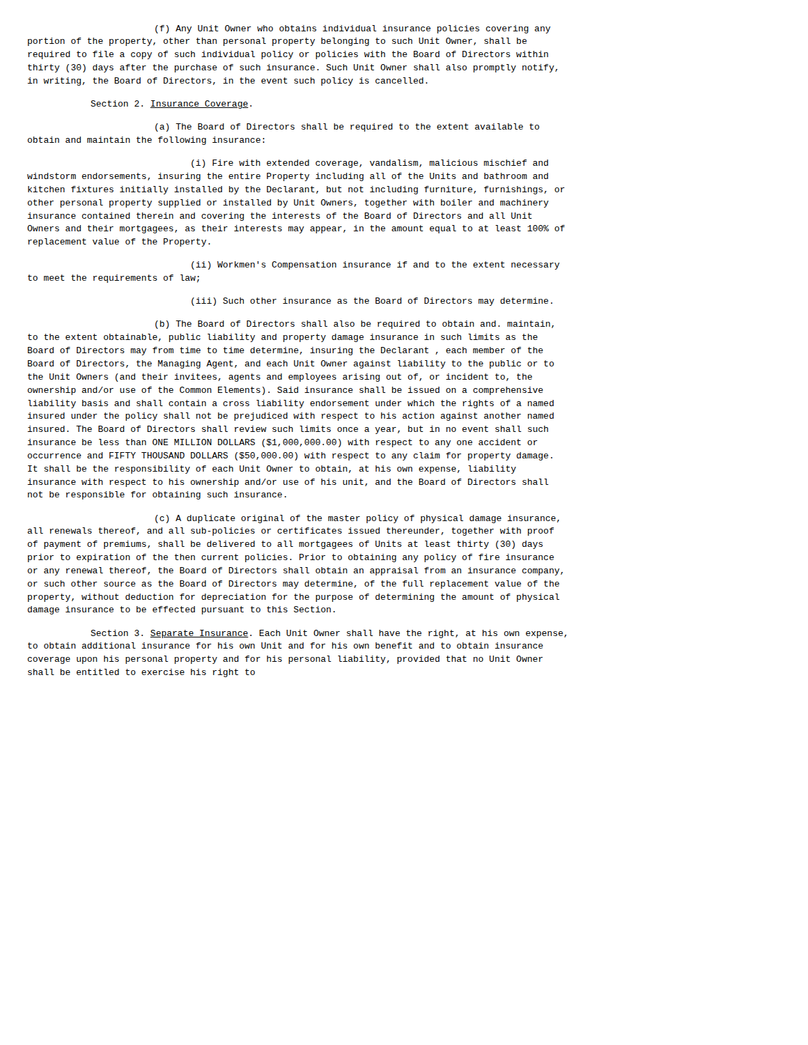(f) Any Unit Owner who obtains individual insurance policies covering any portion of the property, other than personal property belonging to such Unit Owner, shall be required to file a copy of such individual policy or policies with the Board of Directors within thirty (30) days after the purchase of such insurance. Such Unit Owner shall also promptly notify, in writing, the Board of Directors, in the event such policy is cancelled.
Section 2. Insurance Coverage.
(a) The Board of Directors shall be required to the extent available to obtain and maintain the following insurance:
(i) Fire with extended coverage, vandalism, malicious mischief and windstorm endorsements, insuring the entire Property including all of the Units and bathroom and kitchen fixtures initially installed by the Declarant, but not including furniture, furnishings, or other personal property supplied or installed by Unit Owners, together with boiler and machinery insurance contained therein and covering the interests of the Board of Directors and all Unit Owners and their mortgagees, as their interests may appear, in the amount equal to at least 100% of replacement value of the Property.
(ii) Workmen's Compensation insurance if and to the extent necessary to meet the requirements of law;
(iii) Such other insurance as the Board of Directors may determine.
(b) The Board of Directors shall also be required to obtain and. maintain, to the extent obtainable, public liability and property damage insurance in such limits as the Board of Directors may from time to time determine, insuring the Declarant , each member of the Board of Directors, the Managing Agent, and each Unit Owner against liability to the public or to the Unit Owners (and their invitees, agents and employees arising out of, or incident to, the ownership and/or use of the Common Elements). Said insurance shall be issued on a comprehensive liability basis and shall contain a cross liability endorsement under which the rights of a named insured under the policy shall not be prejudiced with respect to his action against another named insured. The Board of Directors shall review such limits once a year, but in no event shall such insurance be less than ONE MILLION DOLLARS ($1,000,000.00) with respect to any one accident or occurrence and FIFTY THOUSAND DOLLARS ($50,000.00) with respect to any claim for property damage. It shall be the responsibility of each Unit Owner to obtain, at his own expense, liability insurance with respect to his ownership and/or use of his unit, and the Board of Directors shall not be responsible for obtaining such insurance.
(c) A duplicate original of the master policy of physical damage insurance, all renewals thereof, and all sub-policies or certificates issued thereunder, together with proof of payment of premiums, shall be delivered to all mortgagees of Units at least thirty (30) days prior to expiration of the then current policies. Prior to obtaining any policy of fire insurance or any renewal thereof, the Board of Directors shall obtain an appraisal from an insurance company, or such other source as the Board of Directors may determine, of the full replacement value of the property, without deduction for depreciation for the purpose of determining the amount of physical damage insurance to be effected pursuant to this Section.
Section 3. Separate Insurance. Each Unit Owner shall have the right, at his own expense, to obtain additional insurance for his own Unit and for his own benefit and to obtain insurance coverage upon his personal property and for his personal liability, provided that no Unit Owner shall be entitled to exercise his right to